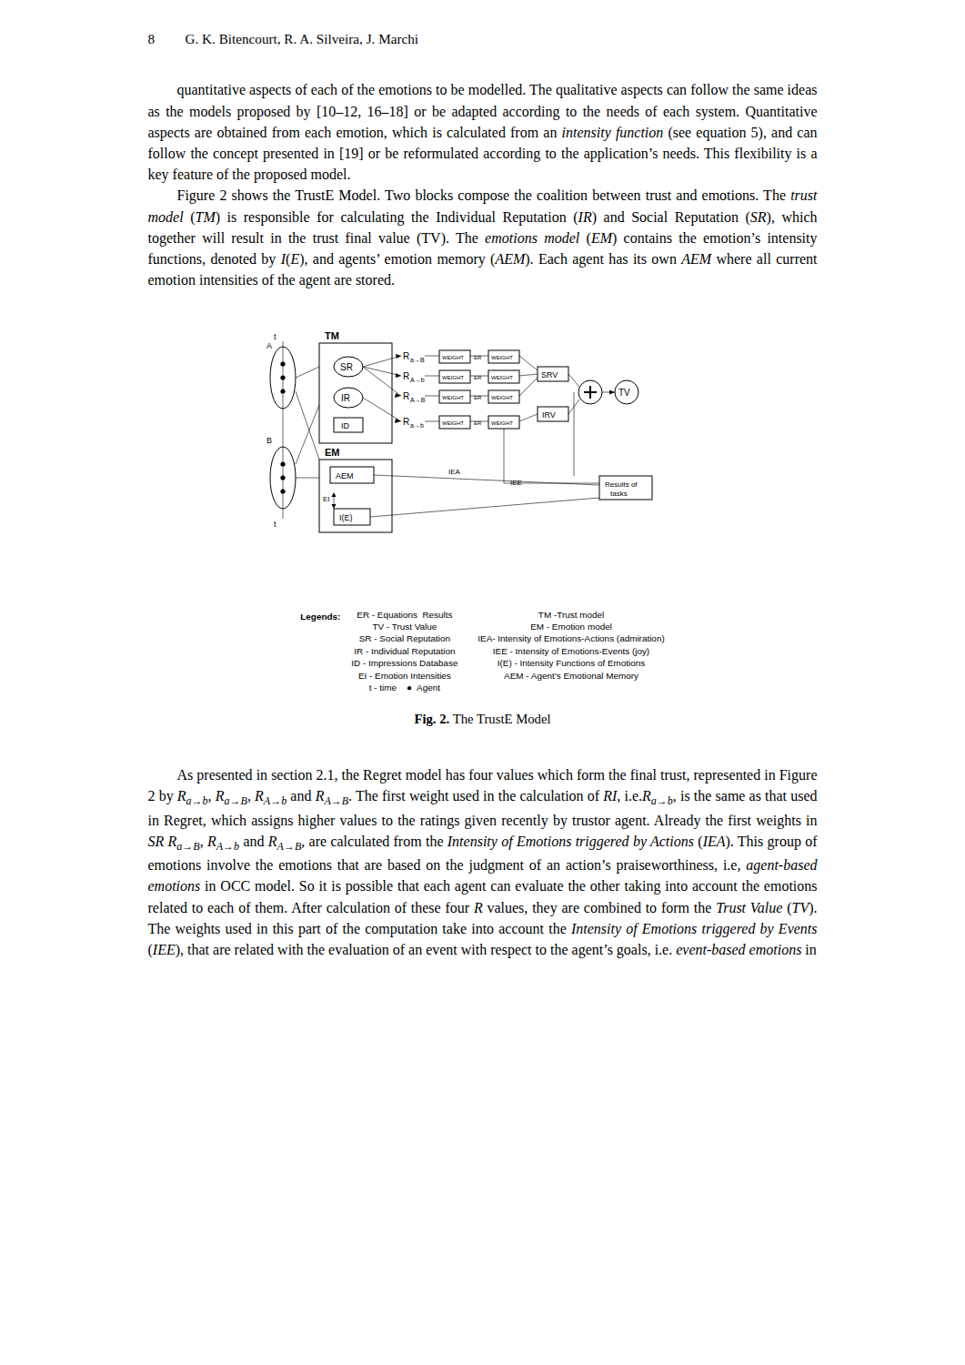8 G. K. Bitencourt, R. A. Silveira, J. Marchi
quantitative aspects of each of the emotions to be modelled. The qualitative aspects can follow the same ideas as the models proposed by [10–12, 16–18] or be adapted according to the needs of each system. Quantitative aspects are obtained from each emotion, which is calculated from an intensity function (see equation 5), and can follow the concept presented in [19] or be reformulated according to the application’s needs. This flexibility is a key feature of the proposed model.
Figure 2 shows the TrustE Model. Two blocks compose the coalition between trust and emotions. The trust model (TM) is responsible for calculating the Individual Reputation (IR) and Social Reputation (SR), which together will result in the trust final value (TV). The emotions model (EM) contains the emotion’s intensity functions, denoted by I(E), and agents’ emotion memory (AEM). Each agent has its own AEM where all current emotion intensities of the agent are stored.
A B t t TM SR IR ID EM AEM EI I(E) Ra→B RA→b RA→B Ra→b WEIGHT WEIGHT WEIGHT WEIGHT ER ER ER ER WEIGHT WEIGHT WEIGHT WEIGHT SRV IRV TV Results of tasks IEA IEE
Legends:
ER - Equations Results
TV - Trust Value
SR - Social Reputation
IR - Individual Reputation
ID - Impressions Database
EI - Emotion Intensities
t - time ● Agent
TM -Trust model
EM - Emotion model
IEA- Intensity of Emotions-Actions (admiration)
IEE - Intensity of Emotions-Events (joy)
I(E) - Intensity Functions of Emotions
AEM - Agent’s Emotional Memory
Fig. 2. The TrustE Model
As presented in section 2.1, the Regret model has four values which form the final trust, represented in Figure 2 by Ra→b, Ra→B, RA→b and RA→B. The first weight used in the calculation of RI, i.e.Ra→b, is the same as that used in Regret, which assigns higher values to the ratings given recently by trustor agent. Already the first weights in SR Ra→B, RA→b and RA→B, are calculated from the Intensity of Emotions triggered by Actions (IEA). This group of emotions involve the emotions that are based on the judgment of an action’s praiseworthiness, i.e, agent-based emotions in OCC model. So it is possible that each agent can evaluate the other taking into account the emotions related to each of them. After calculation of these four R values, they are combined to form the Trust Value (TV). The weights used in this part of the computation take into account the Intensity of Emotions triggered by Events (IEE), that are related with the evaluation of an event with respect to the agent’s goals, i.e. event-based emotions in